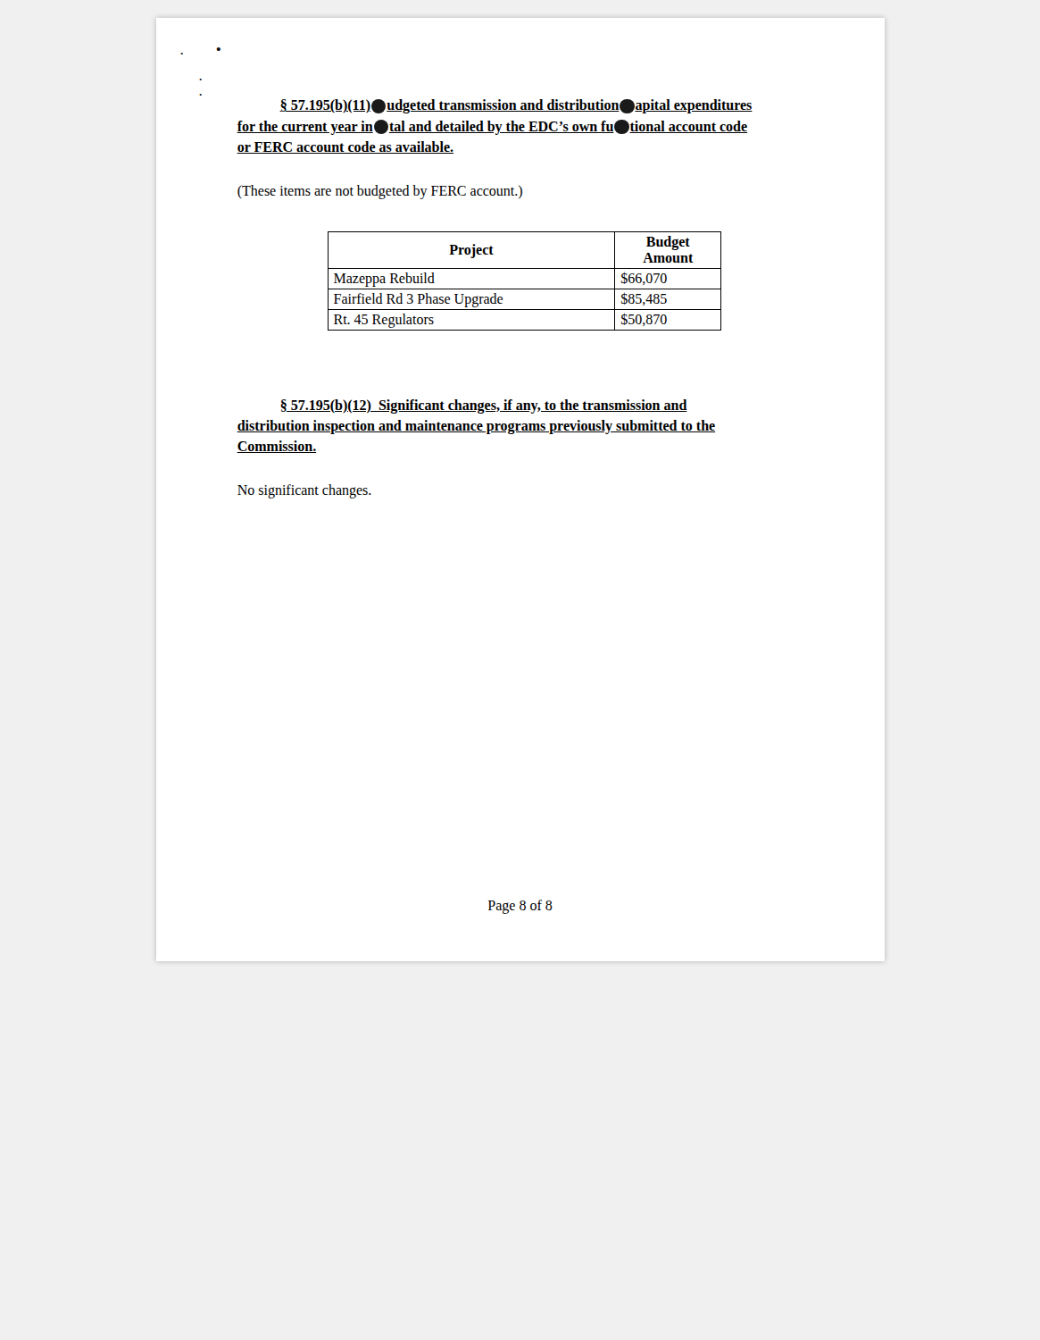. • . .
§ 57.195(b)(11) udgeted transmission and distribution apital expenditures
for the current year in tal and detailed by the EDC’s own fu tional account code
or FERC account code as available.
(These items are not budgeted by FERC account.)
| Project | Budget Amount |
| --- | --- |
| Mazeppa Rebuild | $66,070 |
| Fairfield Rd 3 Phase Upgrade | $85,485 |
| Rt. 45 Regulators | $50,870 |
§ 57.195(b)(12) Significant changes, if any, to the transmission and
distribution inspection and maintenance programs previously submitted to the
Commission.
No significant changes.
Page 8 of 8